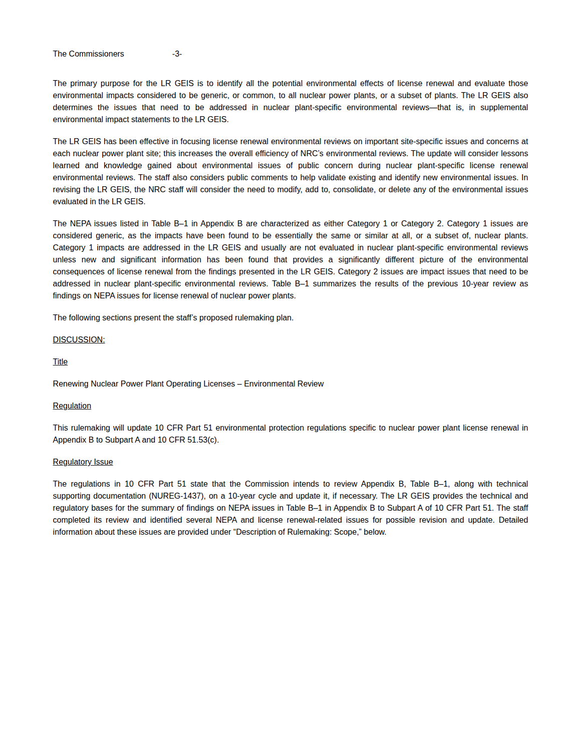The Commissioners -3-
The primary purpose for the LR GEIS is to identify all the potential environmental effects of license renewal and evaluate those environmental impacts considered to be generic, or common, to all nuclear power plants, or a subset of plants. The LR GEIS also determines the issues that need to be addressed in nuclear plant-specific environmental reviews—that is, in supplemental environmental impact statements to the LR GEIS.
The LR GEIS has been effective in focusing license renewal environmental reviews on important site-specific issues and concerns at each nuclear power plant site; this increases the overall efficiency of NRC’s environmental reviews. The update will consider lessons learned and knowledge gained about environmental issues of public concern during nuclear plant-specific license renewal environmental reviews. The staff also considers public comments to help validate existing and identify new environmental issues. In revising the LR GEIS, the NRC staff will consider the need to modify, add to, consolidate, or delete any of the environmental issues evaluated in the LR GEIS.
The NEPA issues listed in Table B–1 in Appendix B are characterized as either Category 1 or Category 2. Category 1 issues are considered generic, as the impacts have been found to be essentially the same or similar at all, or a subset of, nuclear plants. Category 1 impacts are addressed in the LR GEIS and usually are not evaluated in nuclear plant-specific environmental reviews unless new and significant information has been found that provides a significantly different picture of the environmental consequences of license renewal from the findings presented in the LR GEIS. Category 2 issues are impact issues that need to be addressed in nuclear plant-specific environmental reviews. Table B–1 summarizes the results of the previous 10-year review as findings on NEPA issues for license renewal of nuclear power plants.
The following sections present the staff’s proposed rulemaking plan.
DISCUSSION:
Title
Renewing Nuclear Power Plant Operating Licenses – Environmental Review
Regulation
This rulemaking will update 10 CFR Part 51 environmental protection regulations specific to nuclear power plant license renewal in Appendix B to Subpart A and 10 CFR 51.53(c).
Regulatory Issue
The regulations in 10 CFR Part 51 state that the Commission intends to review Appendix B, Table B–1, along with technical supporting documentation (NUREG-1437), on a 10-year cycle and update it, if necessary. The LR GEIS provides the technical and regulatory bases for the summary of findings on NEPA issues in Table B–1 in Appendix B to Subpart A of 10 CFR Part 51. The staff completed its review and identified several NEPA and license renewal-related issues for possible revision and update. Detailed information about these issues are provided under “Description of Rulemaking: Scope,” below.